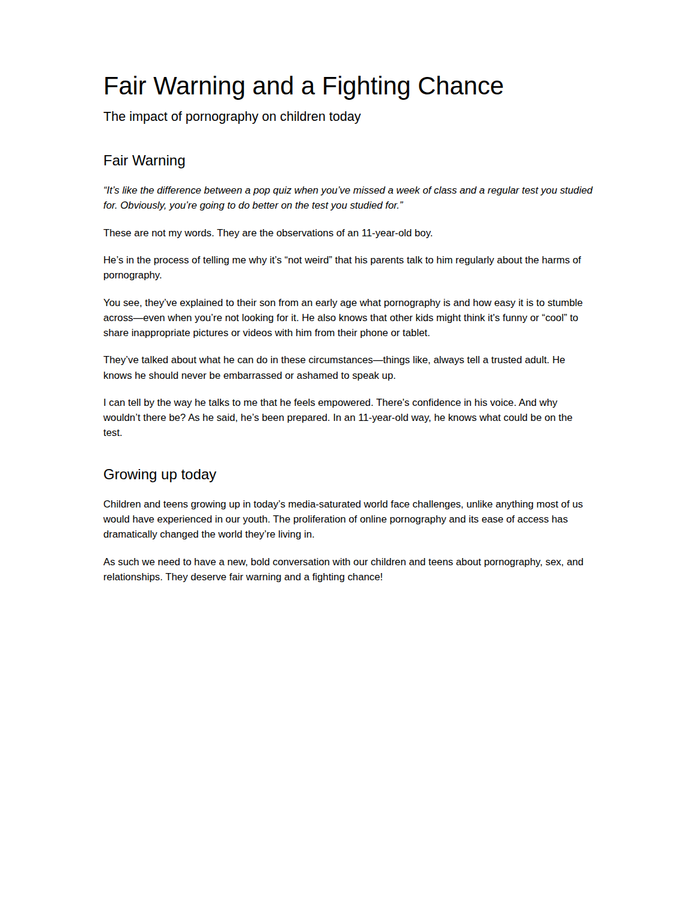Fair Warning and a Fighting Chance
The impact of pornography on children today
Fair Warning
“It’s like the difference between a pop quiz when you’ve missed a week of class and a regular test you studied for. Obviously, you’re going to do better on the test you studied for.”
These are not my words. They are the observations of an 11-year-old boy.
He’s in the process of telling me why it’s “not weird” that his parents talk to him regularly about the harms of pornography.
You see, they’ve explained to their son from an early age what pornography is and how easy it is to stumble across—even when you’re not looking for it. He also knows that other kids might think it's funny or “cool” to share inappropriate pictures or videos with him from their phone or tablet.
They’ve talked about what he can do in these circumstances—things like, always tell a trusted adult. He knows he should never be embarrassed or ashamed to speak up.
I can tell by the way he talks to me that he feels empowered. There's confidence in his voice. And why wouldn’t there be? As he said, he’s been prepared. In an 11-year-old way, he knows what could be on the test.
Growing up today
Children and teens growing up in today’s media-saturated world face challenges, unlike anything most of us would have experienced in our youth. The proliferation of online pornography and its ease of access has dramatically changed the world they’re living in.
As such we need to have a new, bold conversation with our children and teens about pornography, sex, and relationships. They deserve fair warning and a fighting chance!